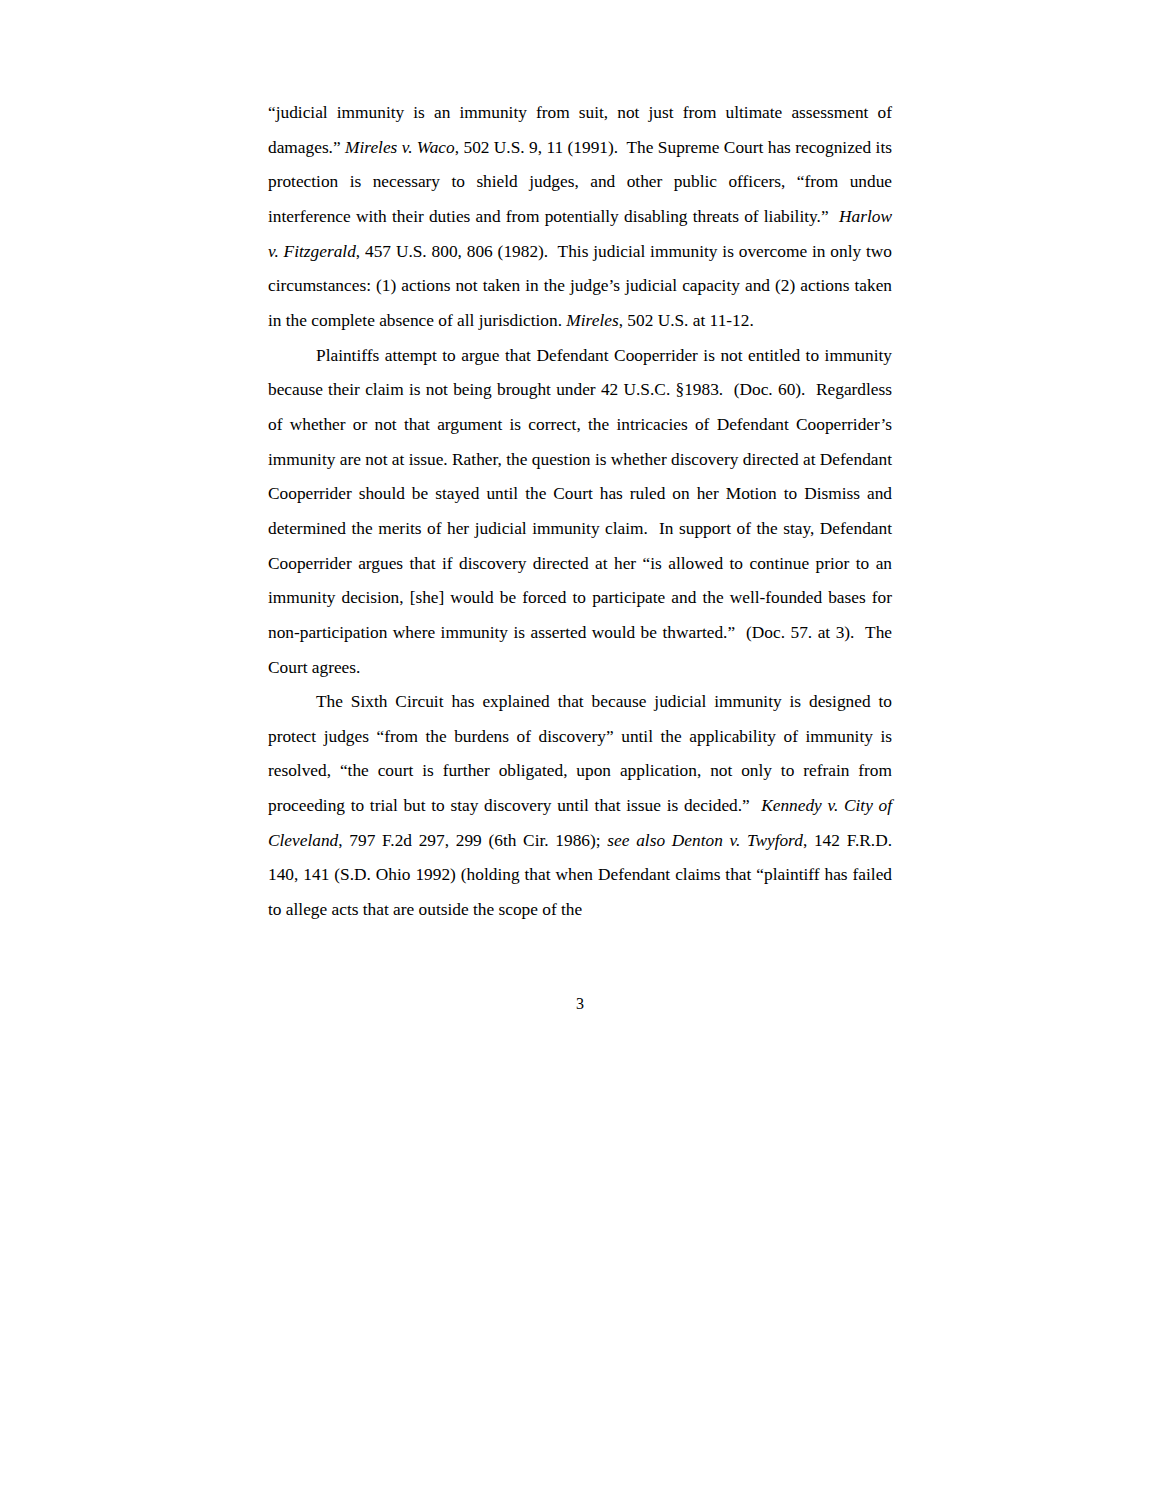“judicial immunity is an immunity from suit, not just from ultimate assessment of damages.” Mireles v. Waco, 502 U.S. 9, 11 (1991). The Supreme Court has recognized its protection is necessary to shield judges, and other public officers, “from undue interference with their duties and from potentially disabling threats of liability.” Harlow v. Fitzgerald, 457 U.S. 800, 806 (1982). This judicial immunity is overcome in only two circumstances: (1) actions not taken in the judge’s judicial capacity and (2) actions taken in the complete absence of all jurisdiction. Mireles, 502 U.S. at 11-12.
Plaintiffs attempt to argue that Defendant Cooperrider is not entitled to immunity because their claim is not being brought under 42 U.S.C. §1983. (Doc. 60). Regardless of whether or not that argument is correct, the intricacies of Defendant Cooperrider’s immunity are not at issue. Rather, the question is whether discovery directed at Defendant Cooperrider should be stayed until the Court has ruled on her Motion to Dismiss and determined the merits of her judicial immunity claim. In support of the stay, Defendant Cooperrider argues that if discovery directed at her “is allowed to continue prior to an immunity decision, [she] would be forced to participate and the well-founded bases for non-participation where immunity is asserted would be thwarted.” (Doc. 57. at 3). The Court agrees.
The Sixth Circuit has explained that because judicial immunity is designed to protect judges “from the burdens of discovery” until the applicability of immunity is resolved, “the court is further obligated, upon application, not only to refrain from proceeding to trial but to stay discovery until that issue is decided.” Kennedy v. City of Cleveland, 797 F.2d 297, 299 (6th Cir. 1986); see also Denton v. Twyford, 142 F.R.D. 140, 141 (S.D. Ohio 1992) (holding that when Defendant claims that “plaintiff has failed to allege acts that are outside the scope of the
3